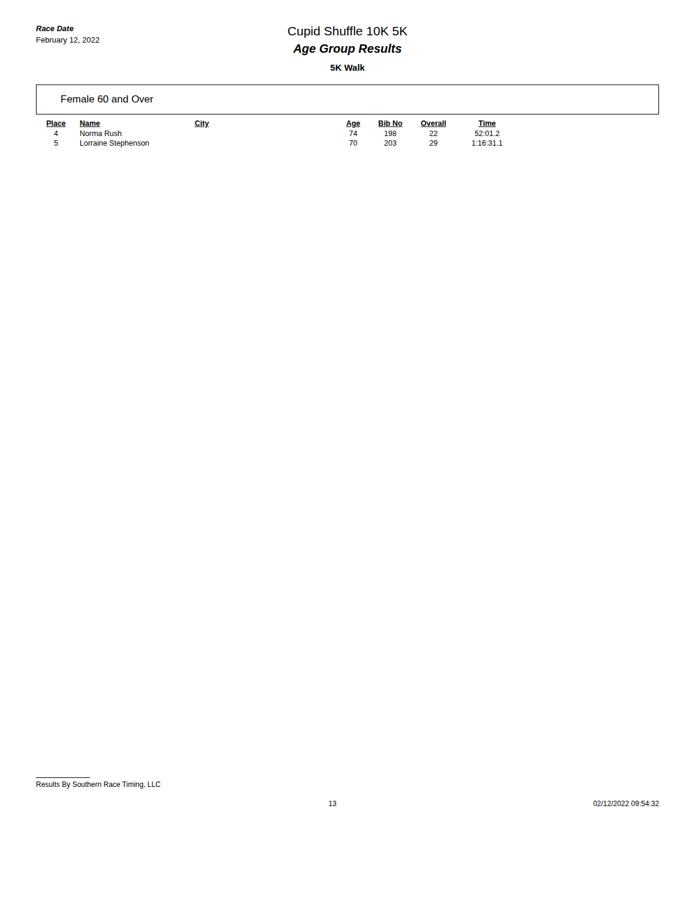Race Date
February 12, 2022
Cupid Shuffle 10K 5K
Age Group Results
5K Walk
Female 60 and Over
| Place | Name | City | Age | Bib No | Overall | Time | |
| --- | --- | --- | --- | --- | --- | --- | --- |
| 4 | Norma Rush | | 74 | 198 | 22 | 52:01.2 | |
| 5 | Lorraine Stephenson | | 70 | 203 | 29 | 1:16:31.1 | |
Results By Southern Race Timing, LLC
13 02/12/2022 09:54:32